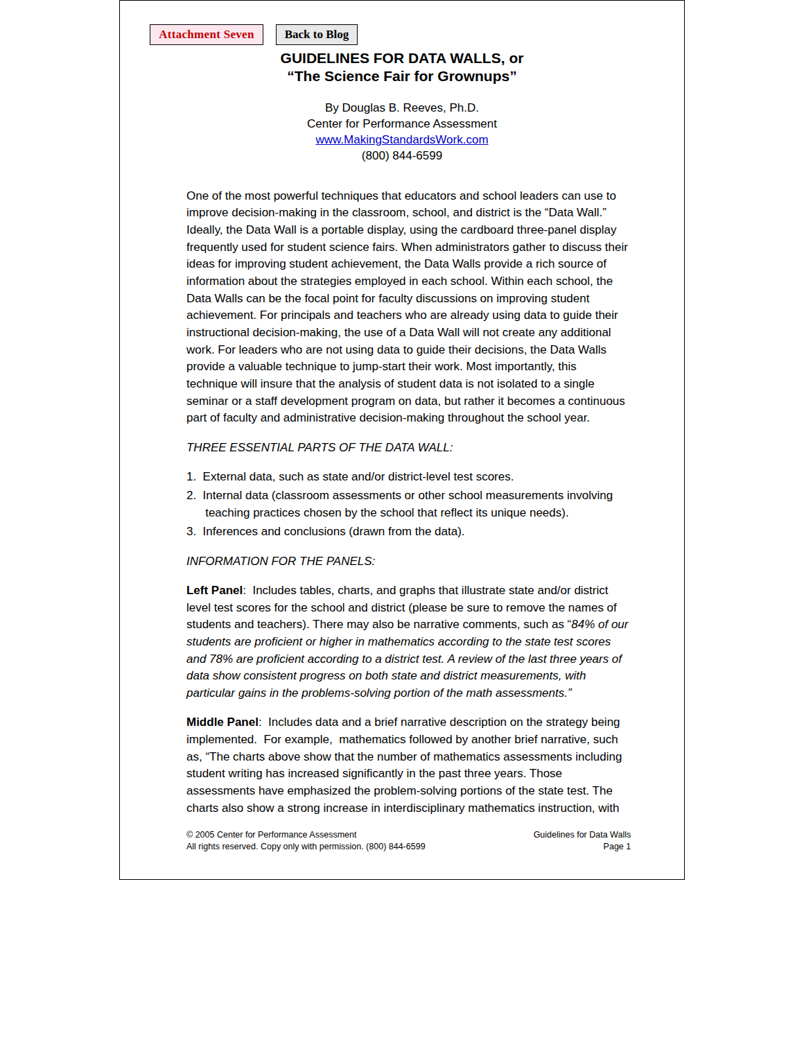Attachment Seven
Back to Blog
GUIDELINES FOR DATA WALLS, or
“The Science Fair for Grownups”
By Douglas B. Reeves, Ph.D.
Center for Performance Assessment
www.MakingStandardsWork.com
(800) 844-6599
One of the most powerful techniques that educators and school leaders can use to improve decision-making in the classroom, school, and district is the “Data Wall.” Ideally, the Data Wall is a portable display, using the cardboard three-panel display frequently used for student science fairs. When administrators gather to discuss their ideas for improving student achievement, the Data Walls provide a rich source of information about the strategies employed in each school. Within each school, the Data Walls can be the focal point for faculty discussions on improving student achievement. For principals and teachers who are already using data to guide their instructional decision-making, the use of a Data Wall will not create any additional work. For leaders who are not using data to guide their decisions, the Data Walls provide a valuable technique to jump-start their work. Most importantly, this technique will insure that the analysis of student data is not isolated to a single seminar or a staff development program on data, but rather it becomes a continuous part of faculty and administrative decision-making throughout the school year.
THREE ESSENTIAL PARTS OF THE DATA WALL:
1. External data, such as state and/or district-level test scores.
2. Internal data (classroom assessments or other school measurements involving teaching practices chosen by the school that reflect its unique needs).
3. Inferences and conclusions (drawn from the data).
INFORMATION FOR THE PANELS:
Left Panel: Includes tables, charts, and graphs that illustrate state and/or district level test scores for the school and district (please be sure to remove the names of students and teachers). There may also be narrative comments, such as “84% of our students are proficient or higher in mathematics according to the state test scores and 78% are proficient according to a district test. A review of the last three years of data show consistent progress on both state and district measurements, with particular gains in the problems-solving portion of the math assessments.”
Middle Panel: Includes data and a brief narrative description on the strategy being implemented. For example, mathematics followed by another brief narrative, such as, “The charts above show that the number of mathematics assessments including student writing has increased significantly in the past three years. Those assessments have emphasized the problem-solving portions of the state test. The charts also show a strong increase in interdisciplinary mathematics instruction, with
© 2005 Center for Performance Assessment All rights reserved. Copy only with permission. (800) 844-6599
Guidelines for Data Walls Page 1